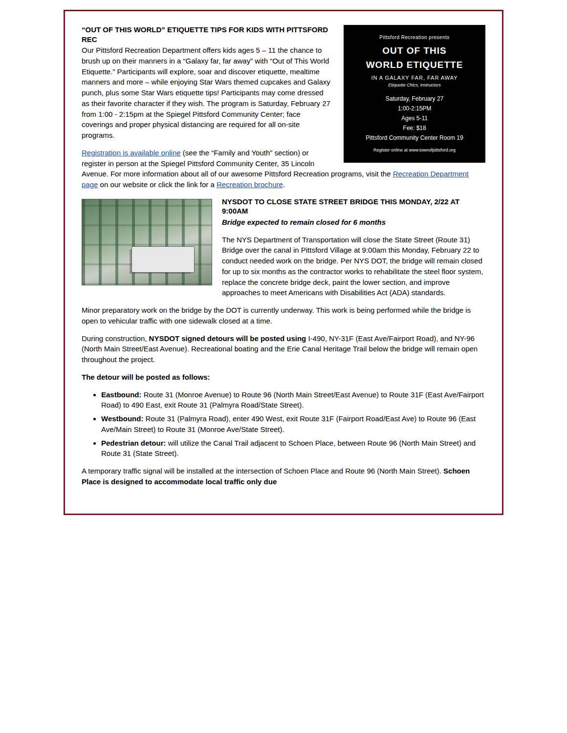Pittsford Recreation presents
OUT OF THIS
WORLD ETIQUETTE
IN A GALAXY FAR, FAR AWAY
Etiquette Chics, Instructors
Saturday, February 27
1:00-2:15PM
Ages 5-11
Fee: $18
Pittsford Community Center Room 19
Register online at www.townofpittsford.org
“Out of This World” Etiquette Tips for Kids with Pittsford Rec
Our Pittsford Recreation Department offers kids ages 5 – 11 the chance to brush up on their manners in a “Galaxy far, far away” with “Out of This World Etiquette.” Participants will explore, soar and discover etiquette, mealtime manners and more – while enjoying Star Wars themed cupcakes and Galaxy punch, plus some Star Wars etiquette tips! Participants may come dressed as their favorite character if they wish. The program is Saturday, February 27 from 1:00 - 2:15pm at the Spiegel Pittsford Community Center; face coverings and proper physical distancing are required for all on-site programs.
Registration is available online (see the “Family and Youth” section) or register in person at the Spiegel Pittsford Community Center, 35 Lincoln Avenue. For more information about all of our awesome Pittsford Recreation programs, visit the Recreation Department page on our website or click the link for a Recreation brochure.
NYSDOT to Close State Street Bridge This Monday, 2/22 at 9:00am
Bridge expected to remain closed for 6 months
The NYS Department of Transportation will close the State Street (Route 31) Bridge over the canal in Pittsford Village at 9:00am this Monday, February 22 to conduct needed work on the bridge. Per NYS DOT, the bridge will remain closed for up to six months as the contractor works to rehabilitate the steel floor system, replace the concrete bridge deck, paint the lower section, and improve approaches to meet Americans with Disabilities Act (ADA) standards.
Minor preparatory work on the bridge by the DOT is currently underway. This work is being performed while the bridge is open to vehicular traffic with one sidewalk closed at a time.
During construction, NYSDOT signed detours will be posted using I-490, NY-31F (East Ave/Fairport Road), and NY-96 (North Main Street/East Avenue). Recreational boating and the Erie Canal Heritage Trail below the bridge will remain open throughout the project.
The detour will be posted as follows:
Eastbound: Route 31 (Monroe Avenue) to Route 96 (North Main Street/East Avenue) to Route 31F (East Ave/Fairport Road) to 490 East, exit Route 31 (Palmyra Road/State Street).
Westbound: Route 31 (Palmyra Road), enter 490 West, exit Route 31F (Fairport Road/East Ave) to Route 96 (East Ave/Main Street) to Route 31 (Monroe Ave/State Street).
Pedestrian detour: will utilize the Canal Trail adjacent to Schoen Place, between Route 96 (North Main Street) and Route 31 (State Street).
A temporary traffic signal will be installed at the intersection of Schoen Place and Route 96 (North Main Street). Schoen Place is designed to accommodate local traffic only due